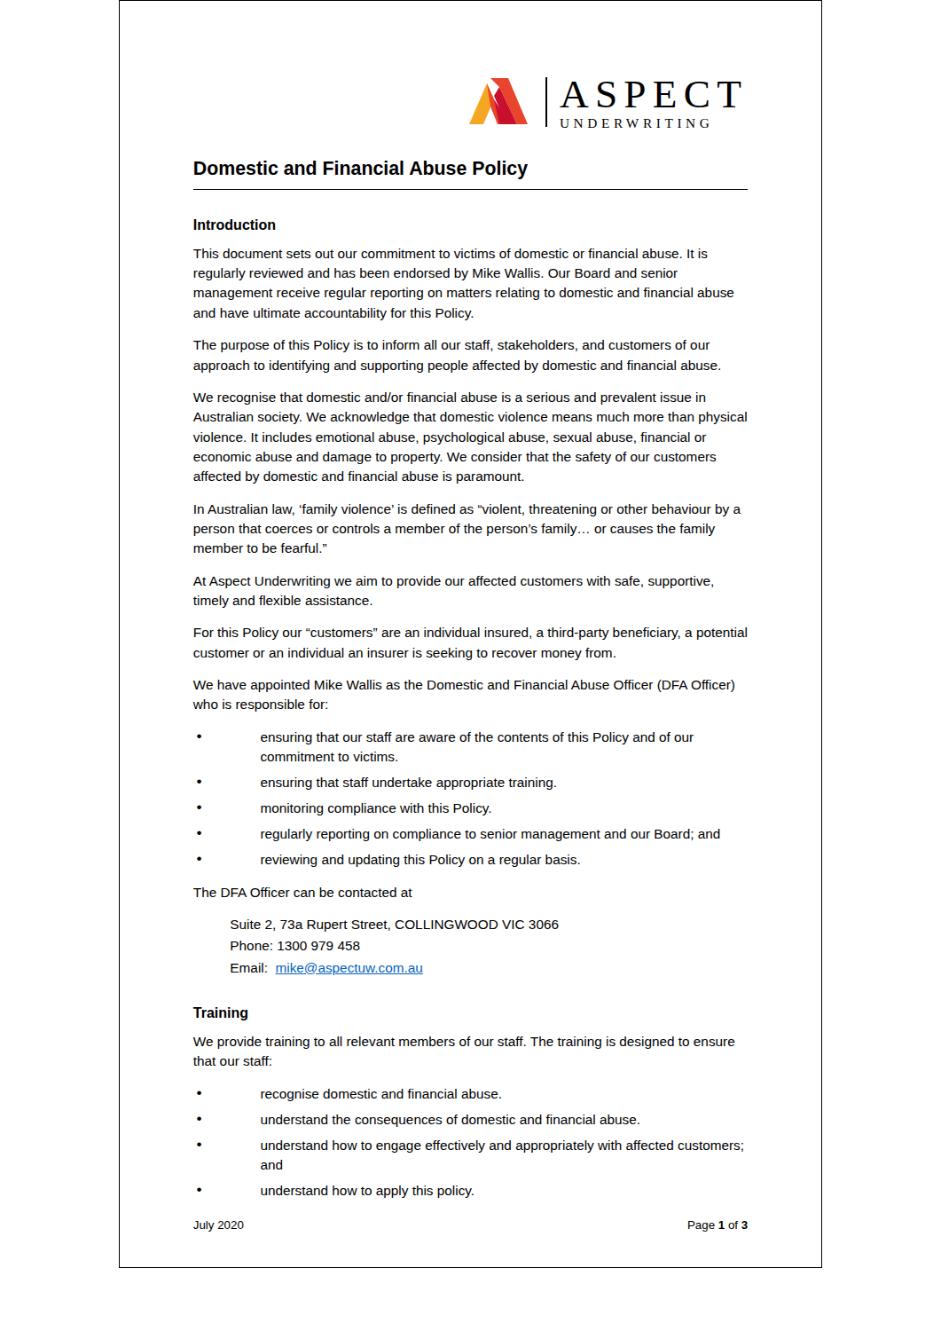ASPECT
UNDERWRITING
Domestic and Financial Abuse Policy
Introduction
This document sets out our commitment to victims of domestic or financial abuse. It is regularly reviewed and has been endorsed by Mike Wallis. Our Board and senior management receive regular reporting on matters relating to domestic and financial abuse and have ultimate accountability for this Policy.
The purpose of this Policy is to inform all our staff, stakeholders, and customers of our approach to identifying and supporting people affected by domestic and financial abuse.
We recognise that domestic and/or financial abuse is a serious and prevalent issue in Australian society. We acknowledge that domestic violence means much more than physical violence. It includes emotional abuse, psychological abuse, sexual abuse, financial or economic abuse and damage to property. We consider that the safety of our customers affected by domestic and financial abuse is paramount.
In Australian law, ‘family violence’ is defined as “violent, threatening or other behaviour by a person that coerces or controls a member of the person’s family… or causes the family member to be fearful.”
At Aspect Underwriting we aim to provide our affected customers with safe, supportive, timely and flexible assistance.
For this Policy our “customers” are an individual insured, a third-party beneficiary, a potential customer or an individual an insurer is seeking to recover money from.
We have appointed Mike Wallis as the Domestic and Financial Abuse Officer (DFA Officer) who is responsible for:
ensuring that our staff are aware of the contents of this Policy and of our commitment to victims.
ensuring that staff undertake appropriate training.
monitoring compliance with this Policy.
regularly reporting on compliance to senior management and our Board; and
reviewing and updating this Policy on a regular basis.
The DFA Officer can be contacted at
Suite 2, 73a Rupert Street, COLLINGWOOD VIC 3066
Phone: 1300 979 458
Email: mike@aspectuw.com.au
Training
We provide training to all relevant members of our staff. The training is designed to ensure that our staff:
recognise domestic and financial abuse.
understand the consequences of domestic and financial abuse.
understand how to engage effectively and appropriately with affected customers; and
understand how to apply this policy.
July 2020
Page 1 of 3